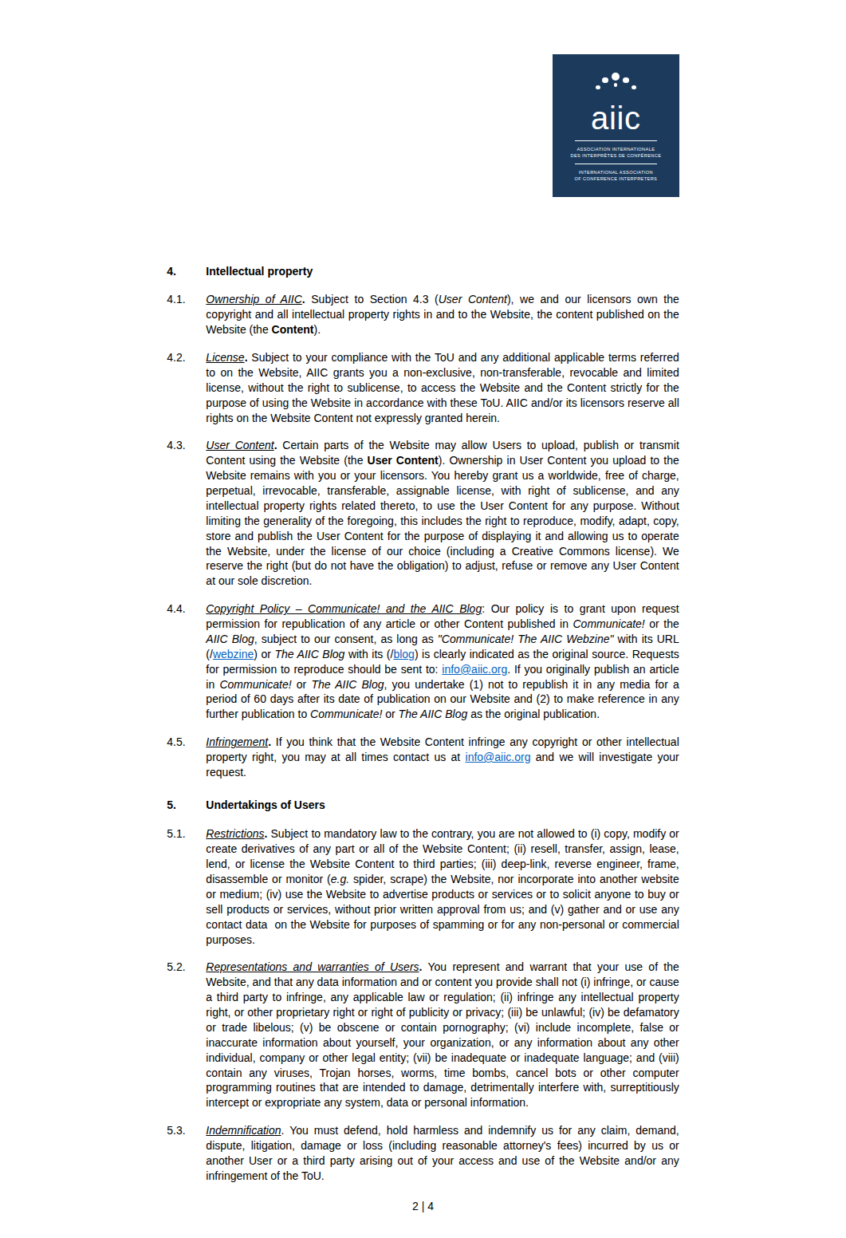aiic
Association Internationale
des Interprètes de Conférence
International Association
of Conference Interpreters
4.
Intellectual property
4.1.
Ownership of AIIC. Subject to Section 4.3 (User Content), we and our licensors own the copyright and all intellectual property rights in and to the Website, the content published on the Website (the Content).
4.2.
License. Subject to your compliance with the ToU and any additional applicable terms referred to on the Website, AIIC grants you a non-exclusive, non-transferable, revocable and limited license, without the right to sublicense, to access the Website and the Content strictly for the purpose of using the Website in accordance with these ToU. AIIC and/or its licensors reserve all rights on the Website Content not expressly granted herein.
4.3.
User Content. Certain parts of the Website may allow Users to upload, publish or transmit Content using the Website (the User Content). Ownership in User Content you upload to the Website remains with you or your licensors. You hereby grant us a worldwide, free of charge, perpetual, irrevocable, transferable, assignable license, with right of sublicense, and any intellectual property rights related thereto, to use the User Content for any purpose. Without limiting the generality of the foregoing, this includes the right to reproduce, modify, adapt, copy, store and publish the User Content for the purpose of displaying it and allowing us to operate the Website, under the license of our choice (including a Creative Commons license). We reserve the right (but do not have the obligation) to adjust, refuse or remove any User Content at our sole discretion.
4.4.
Copyright Policy – Communicate! and the AIIC Blog: Our policy is to grant upon request permission for republication of any article or other Content published in Communicate! or the AIIC Blog, subject to our consent, as long as "Communicate! The AIIC Webzine" with its URL (/webzine) or The AIIC Blog with its (/blog) is clearly indicated as the original source. Requests for permission to reproduce should be sent to: info@aiic.org. If you originally publish an article in Communicate! or The AIIC Blog, you undertake (1) not to republish it in any media for a period of 60 days after its date of publication on our Website and (2) to make reference in any further publication to Communicate! or The AIIC Blog as the original publication.
4.5.
Infringement. If you think that the Website Content infringe any copyright or other intellectual property right, you may at all times contact us at info@aiic.org and we will investigate your request.
5.
Undertakings of Users
5.1.
Restrictions. Subject to mandatory law to the contrary, you are not allowed to (i) copy, modify or create derivatives of any part or all of the Website Content; (ii) resell, transfer, assign, lease, lend, or license the Website Content to third parties; (iii) deep-link, reverse engineer, frame, disassemble or monitor (e.g. spider, scrape) the Website, nor incorporate into another website or medium; (iv) use the Website to advertise products or services or to solicit anyone to buy or sell products or services, without prior written approval from us; and (v) gather and or use any contact data on the Website for purposes of spamming or for any non-personal or commercial purposes.
5.2.
Representations and warranties of Users. You represent and warrant that your use of the Website, and that any data information and or content you provide shall not (i) infringe, or cause a third party to infringe, any applicable law or regulation; (ii) infringe any intellectual property right, or other proprietary right or right of publicity or privacy; (iii) be unlawful; (iv) be defamatory or trade libelous; (v) be obscene or contain pornography; (vi) include incomplete, false or inaccurate information about yourself, your organization, or any information about any other individual, company or other legal entity; (vii) be inadequate or inadequate language; and (viii) contain any viruses, Trojan horses, worms, time bombs, cancel bots or other computer programming routines that are intended to damage, detrimentally interfere with, surreptitiously intercept or expropriate any system, data or personal information.
5.3.
Indemnification. You must defend, hold harmless and indemnify us for any claim, demand, dispute, litigation, damage or loss (including reasonable attorney's fees) incurred by us or another User or a third party arising out of your access and use of the Website and/or any infringement of the ToU.
2 | 4